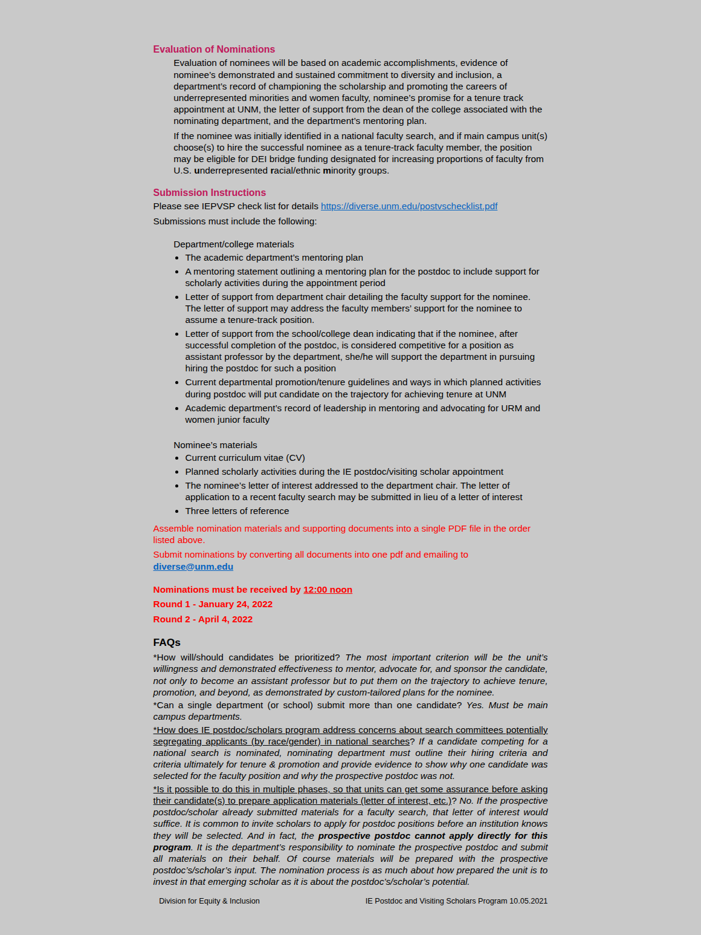Evaluation of Nominations
Evaluation of nominees will be based on academic accomplishments, evidence of nominee’s demonstrated and sustained commitment to diversity and inclusion, a department’s record of championing the scholarship and promoting the careers of underrepresented minorities and women faculty, nominee’s promise for a tenure track appointment at UNM, the letter of support from the dean of the college associated with the nominating department, and the department’s mentoring plan.
If the nominee was initially identified in a national faculty search, and if main campus unit(s) choose(s) to hire the successful nominee as a tenure-track faculty member, the position may be eligible for DEI bridge funding designated for increasing proportions of faculty from U.S. underrepresented racial/ethnic minority groups.
Submission Instructions
Please see IEPVSP check list for details https://diverse.unm.edu/postvschecklist.pdf
Submissions must include the following:
Department/college materials
The academic department’s mentoring plan
A mentoring statement outlining a mentoring plan for the postdoc to include support for scholarly activities during the appointment period
Letter of support from department chair detailing the faculty support for the nominee. The letter of support may address the faculty members’ support for the nominee to assume a tenure-track position.
Letter of support from the school/college dean indicating that if the nominee, after successful completion of the postdoc, is considered competitive for a position as assistant professor by the department, she/he will support the department in pursuing hiring the postdoc for such a position
Current departmental promotion/tenure guidelines and ways in which planned activities during postdoc will put candidate on the trajectory for achieving tenure at UNM
Academic department’s record of leadership in mentoring and advocating for URM and women junior faculty
Nominee’s materials
Current curriculum vitae (CV)
Planned scholarly activities during the IE postdoc/visiting scholar appointment
The nominee’s letter of interest addressed to the department chair. The letter of application to a recent faculty search may be submitted in lieu of a letter of interest
Three letters of reference
Assemble nomination materials and supporting documents into a single PDF file in the order listed above.
Submit nominations by converting all documents into one pdf and emailing to diverse@unm.edu
Nominations must be received by 12:00 noon
Round 1 - January 24, 2022
Round 2 - April 4, 2022
FAQs
*How will/should candidates be prioritized? The most important criterion will be the unit’s willingness and demonstrated effectiveness to mentor, advocate for, and sponsor the candidate, not only to become an assistant professor but to put them on the trajectory to achieve tenure, promotion, and beyond, as demonstrated by custom-tailored plans for the nominee.
*Can a single department (or school) submit more than one candidate? Yes. Must be main campus departments.
*How does IE postdoc/scholars program address concerns about search committees potentially segregating applicants (by race/gender) in national searches? If a candidate competing for a national search is nominated, nominating department must outline their hiring criteria and criteria ultimately for tenure & promotion and provide evidence to show why one candidate was selected for the faculty position and why the prospective postdoc was not.
*Is it possible to do this in multiple phases, so that units can get some assurance before asking their candidate(s) to prepare application materials (letter of interest, etc.)? No. If the prospective postdoc/scholar already submitted materials for a faculty search, that letter of interest would suffice. It is common to invite scholars to apply for postdoc positions before an institution knows they will be selected. And in fact, the prospective postdoc cannot apply directly for this program. It is the department’s responsibility to nominate the prospective postdoc and submit all materials on their behalf. Of course materials will be prepared with the prospective postdoc’s/scholar’s input. The nomination process is as much about how prepared the unit is to invest in that emerging scholar as it is about the postdoc’s/scholar’s potential.
Division for Equity & Inclusion IE Postdoc and Visiting Scholars Program 10.05.2021